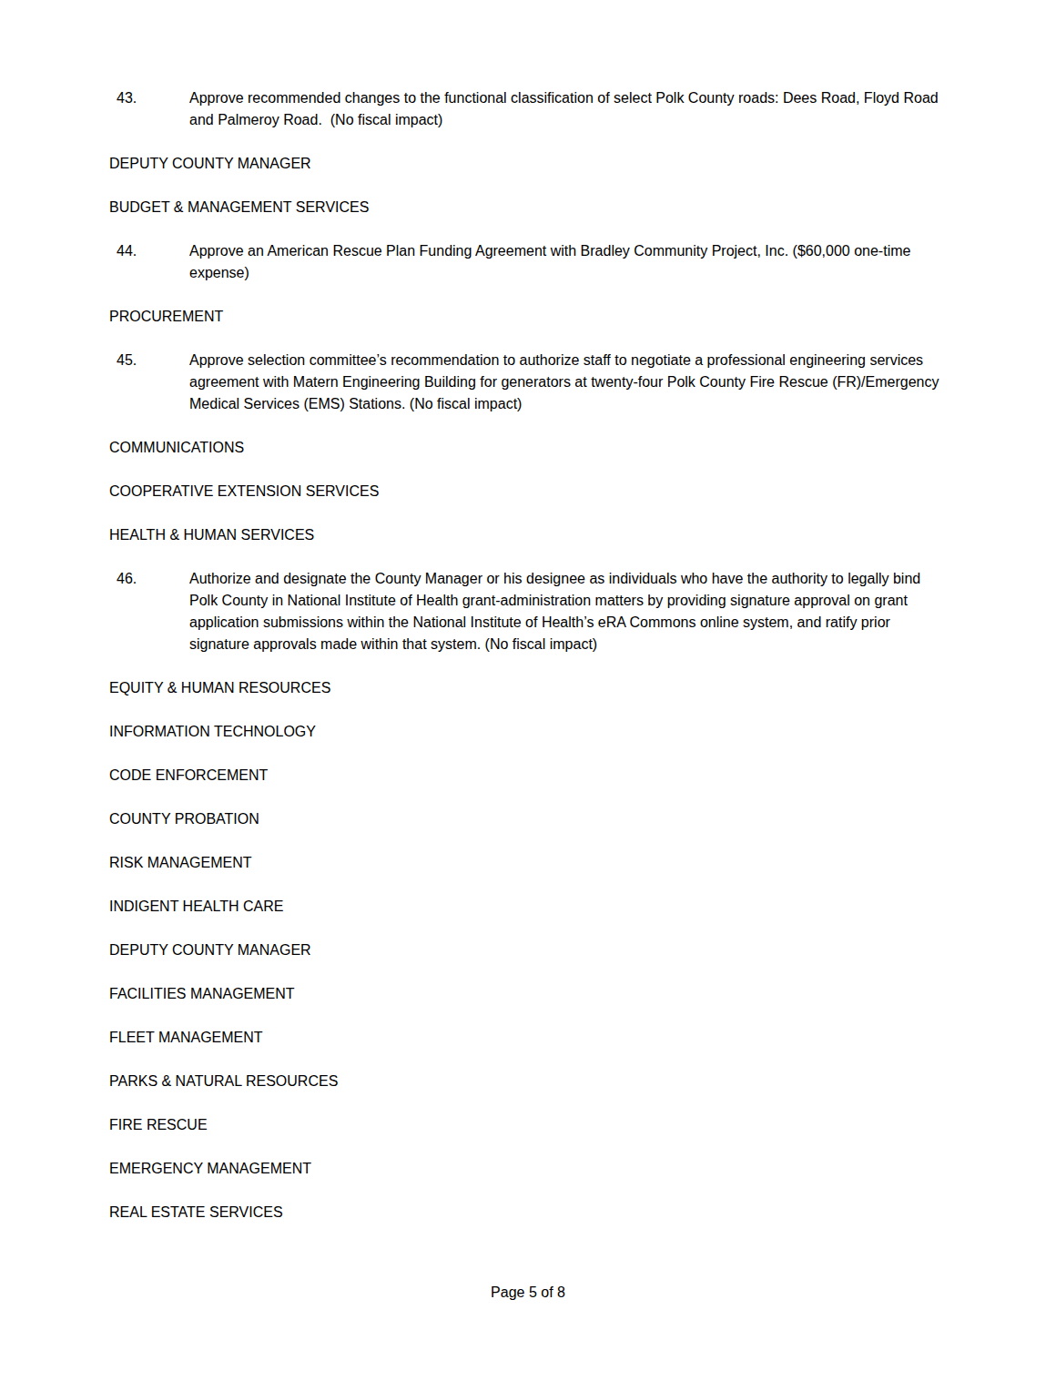43.
Approve recommended changes to the functional classification of select Polk County roads: Dees Road, Floyd Road and Palmeroy Road. (No fiscal impact)
DEPUTY COUNTY MANAGER
BUDGET & MANAGEMENT SERVICES
44.
Approve an American Rescue Plan Funding Agreement with Bradley Community Project, Inc. ($60,000 one-time expense)
PROCUREMENT
45.
Approve selection committee’s recommendation to authorize staff to negotiate a professional engineering services agreement with Matern Engineering Building for generators at twenty-four Polk County Fire Rescue (FR)/Emergency Medical Services (EMS) Stations. (No fiscal impact)
COMMUNICATIONS
COOPERATIVE EXTENSION SERVICES
HEALTH & HUMAN SERVICES
46.
Authorize and designate the County Manager or his designee as individuals who have the authority to legally bind Polk County in National Institute of Health grant-administration matters by providing signature approval on grant application submissions within the National Institute of Health’s eRA Commons online system, and ratify prior signature approvals made within that system. (No fiscal impact)
EQUITY & HUMAN RESOURCES
INFORMATION TECHNOLOGY
CODE ENFORCEMENT
COUNTY PROBATION
RISK MANAGEMENT
INDIGENT HEALTH CARE
DEPUTY COUNTY MANAGER
FACILITIES MANAGEMENT
FLEET MANAGEMENT
PARKS & NATURAL RESOURCES
FIRE RESCUE
EMERGENCY MANAGEMENT
REAL ESTATE SERVICES
Page 5 of 8